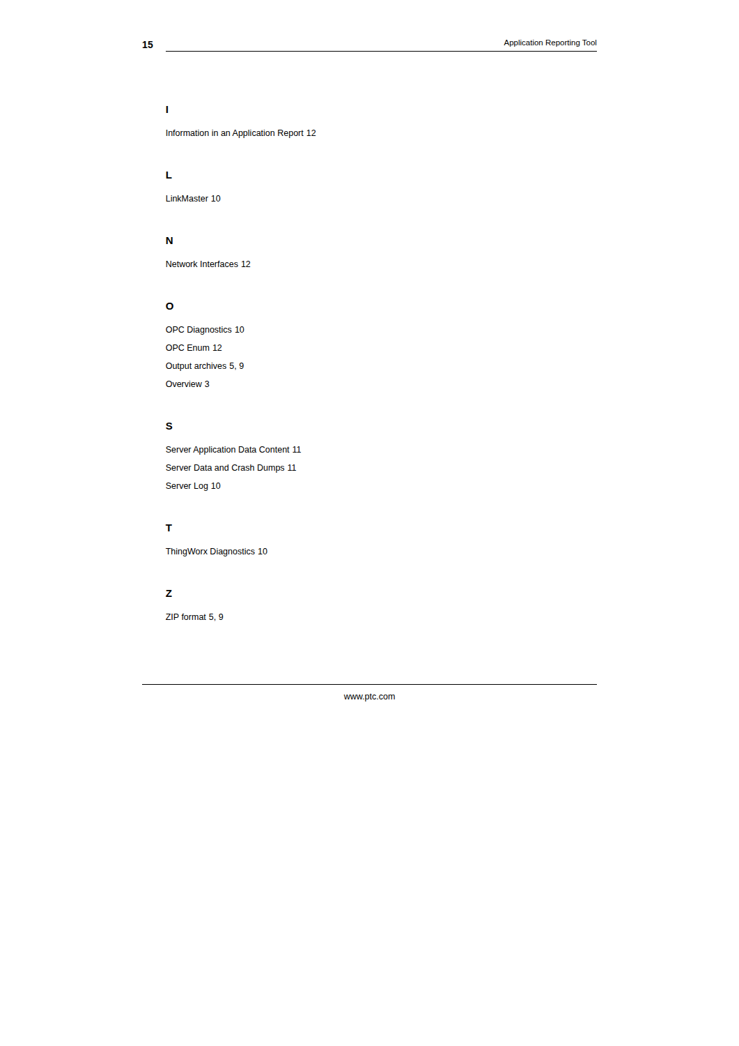15
Application Reporting Tool
I
Information in an Application Report12
L
LinkMaster10
N
Network Interfaces12
O
OPC Diagnostics10
OPC Enum12
Output archives5, 9
Overview3
S
Server Application Data Content11
Server Data and Crash Dumps11
Server Log10
T
ThingWorx Diagnostics10
Z
ZIP format5, 9
www.ptc.com